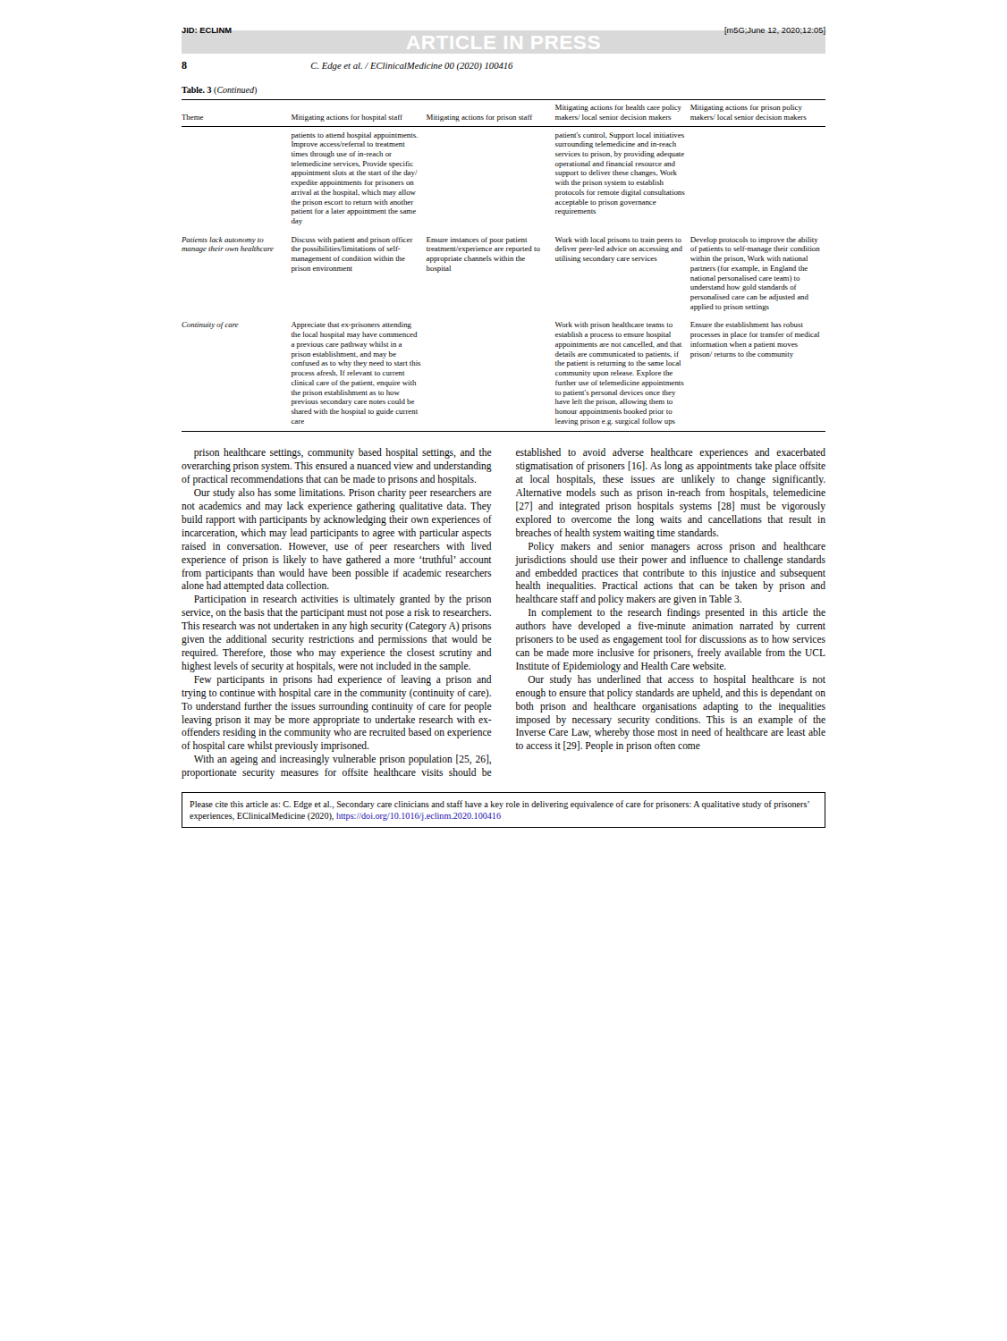ARTICLE IN PRESS
JID: ECLINM
[m5G;June 12, 2020;12:05]
8 C. Edge et al. / EClinicalMedicine 00 (2020) 100416
Table. 3 (Continued)
| Theme | Mitigating actions for hospital staff | Mitigating actions for prison staff | Mitigating actions for health care policy makers/ local senior decision makers | Mitigating actions for prison policy makers/ local senior decision makers |
| --- | --- | --- | --- | --- |
| | patients to attend hospital appointments. Improve access/referral to treatment times through use of in-reach or telemedicine services, Provide specific appointment slots at the start of the day/ expedite appointments for prisoners on arrival at the hospital, which may allow the prison escort to return with another patient for a later appointment the same day | | patient's control, Support local initiatives surrounding telemedicine and in-reach services to prison, by providing adequate operational and financial resource and support to deliver these changes, Work with the prison system to establish protocols for remote digital consultations acceptable to prison governance requirements | |
| Patients lack autonomy to manage their own healthcare | Discuss with patient and prison officer the possibilities/limitations of self-management of condition within the prison environment | Ensure instances of poor patient treatment/experience are reported to appropriate channels within the hospital | Work with local prisons to train peers to deliver peer-led advice on accessing and utilising secondary care services | Develop protocols to improve the ability of patients to self-manage their condition within the prison, Work with national partners (for example, in England the national personalised care team) to understand how gold standards of personalised care can be adjusted and applied to prison settings |
| Continuity of care | Appreciate that ex-prisoners attending the local hospital may have commenced a previous care pathway whilst in a prison establishment, and may be confused as to why they need to start this process afresh, If relevant to current clinical care of the patient, enquire with the prison establishment as to how previous secondary care notes could be shared with the hospital to guide current care | | Work with prison healthcare teams to establish a process to ensure hospital appointments are not cancelled, and that details are communicated to patients, if the patient is returning to the same local community upon release. Explore the further use of telemedicine appointments to patient's personal devices once they have left the prison, allowing them to honour appointments booked prior to leaving prison e.g. surgical follow ups | Ensure the establishment has robust processes in place for transfer of medical information when a patient moves prison/ returns to the community |
prison healthcare settings, community based hospital settings, and the overarching prison system. This ensured a nuanced view and understanding of practical recommendations that can be made to prisons and hospitals.
Our study also has some limitations. Prison charity peer researchers are not academics and may lack experience gathering qualitative data. They build rapport with participants by acknowledging their own experiences of incarceration, which may lead participants to agree with particular aspects raised in conversation. However, use of peer researchers with lived experience of prison is likely to have gathered a more ‘truthful’ account from participants than would have been possible if academic researchers alone had attempted data collection.
Participation in research activities is ultimately granted by the prison service, on the basis that the participant must not pose a risk to researchers. This research was not undertaken in any high security (Category A) prisons given the additional security restrictions and permissions that would be required. Therefore, those who may experience the closest scrutiny and highest levels of security at hospitals, were not included in the sample.
Few participants in prisons had experience of leaving a prison and trying to continue with hospital care in the community (continuity of care). To understand further the issues surrounding continuity of care for people leaving prison it may be more appropriate to undertake research with ex-offenders residing in the community who are recruited based on experience of hospital care whilst previously imprisoned.
With an ageing and increasingly vulnerable prison population [25, 26], proportionate security measures for offsite healthcare visits should be established to avoid adverse healthcare experiences and exacerbated stigmatisation of prisoners [16]. As long as appointments take place offsite at local hospitals, these issues are unlikely to change significantly. Alternative models such as prison in-reach from hospitals, telemedicine [27] and integrated prison hospitals systems [28] must be vigorously explored to overcome the long waits and cancellations that result in breaches of health system waiting time standards.
Policy makers and senior managers across prison and healthcare jurisdictions should use their power and influence to challenge standards and embedded practices that contribute to this injustice and subsequent health inequalities. Practical actions that can be taken by prison and healthcare staff and policy makers are given in Table 3.
In complement to the research findings presented in this article the authors have developed a five-minute animation narrated by current prisoners to be used as engagement tool for discussions as to how services can be made more inclusive for prisoners, freely available from the UCL Institute of Epidemiology and Health Care website.
Our study has underlined that access to hospital healthcare is not enough to ensure that policy standards are upheld, and this is dependant on both prison and healthcare organisations adapting to the inequalities imposed by necessary security conditions. This is an example of the Inverse Care Law, whereby those most in need of healthcare are least able to access it [29]. People in prison often come
Please cite this article as: C. Edge et al., Secondary care clinicians and staff have a key role in delivering equivalence of care for prisoners: A qualitative study of prisoners’ experiences, EClinicalMedicine (2020), https://doi.org/10.1016/j.eclinm.2020.100416